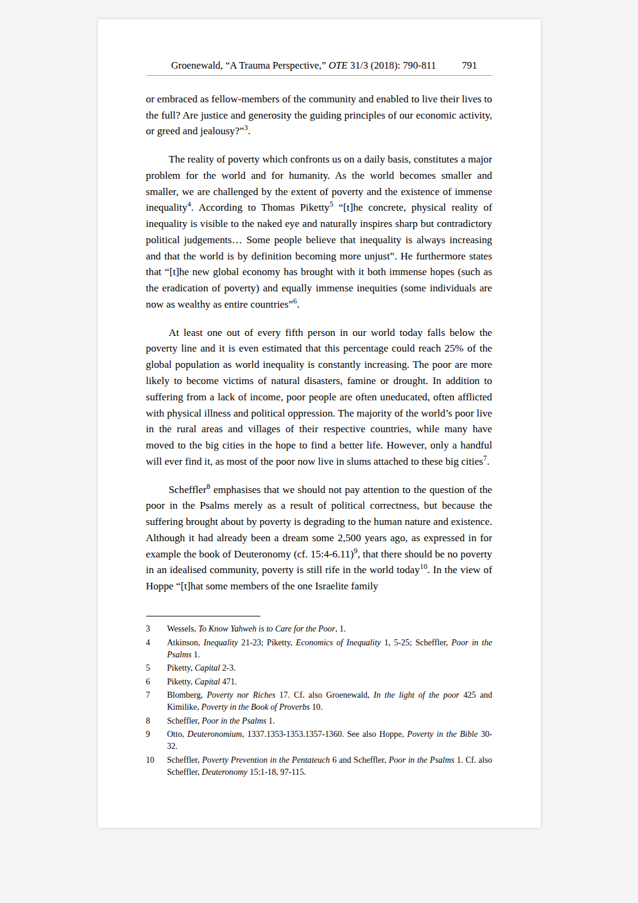Groenewald, “A Trauma Perspective,” OTE 31/3 (2018): 790-811791
or embraced as fellow-members of the community and enabled to live their lives to the full? Are justice and generosity the guiding principles of our economic activity, or greed and jealousy?”3.
The reality of poverty which confronts us on a daily basis, constitutes a major problem for the world and for humanity. As the world becomes smaller and smaller, we are challenged by the extent of poverty and the existence of immense inequality4. According to Thomas Piketty5 “[t]he concrete, physical reality of inequality is visible to the naked eye and naturally inspires sharp but contradictory political judgements… Some people believe that inequality is always increasing and that the world is by definition becoming more unjust”. He furthermore states that “[t]he new global economy has brought with it both immense hopes (such as the eradication of poverty) and equally immense inequities (some individuals are now as wealthy as entire countries”6.
At least one out of every fifth person in our world today falls below the poverty line and it is even estimated that this percentage could reach 25% of the global population as world inequality is constantly increasing. The poor are more likely to become victims of natural disasters, famine or drought. In addition to suffering from a lack of income, poor people are often uneducated, often afflicted with physical illness and political oppression. The majority of the world’s poor live in the rural areas and villages of their respective countries, while many have moved to the big cities in the hope to find a better life. However, only a handful will ever find it, as most of the poor now live in slums attached to these big cities7.
Scheffler8 emphasises that we should not pay attention to the question of the poor in the Psalms merely as a result of political correctness, but because the suffering brought about by poverty is degrading to the human nature and existence. Although it had already been a dream some 2,500 years ago, as expressed in for example the book of Deuteronomy (cf. 15:4-6.11)9, that there should be no poverty in an idealised community, poverty is still rife in the world today10. In the view of Hoppe “[t]hat some members of the one Israelite family
| 3 | Wessels, To Know Yahweh is to Care for the Poor , 1. |
| 4 | Atkinson, Inequality 21-23; Piketty, Economics of Inequality 1, 5-25; Scheffler, Poor in the Psalms 1. |
| 5 | Piketty, Capital 2-3. |
| 6 | Piketty, Capital 471. |
| 7 | Blomberg, Poverty nor Riches 17. Cf. also Groenewald, In the light of the poor 425 and Kimilike, Poverty in the Book of Proverbs 10. |
| 8 | Scheffler, Poor in the Psalms 1. |
| 9 | Otto, Deuteronomium , 1337.1353-1353.1357-1360. See also Hoppe, Poverty in the Bible 30-32. |
| 10 | Scheffler, Poverty Prevention in the Pentateuch 6 and Scheffler, Poor in the Psalms 1. Cf. also Scheffler, Deuteronomy 15:1-18, 97-115. |